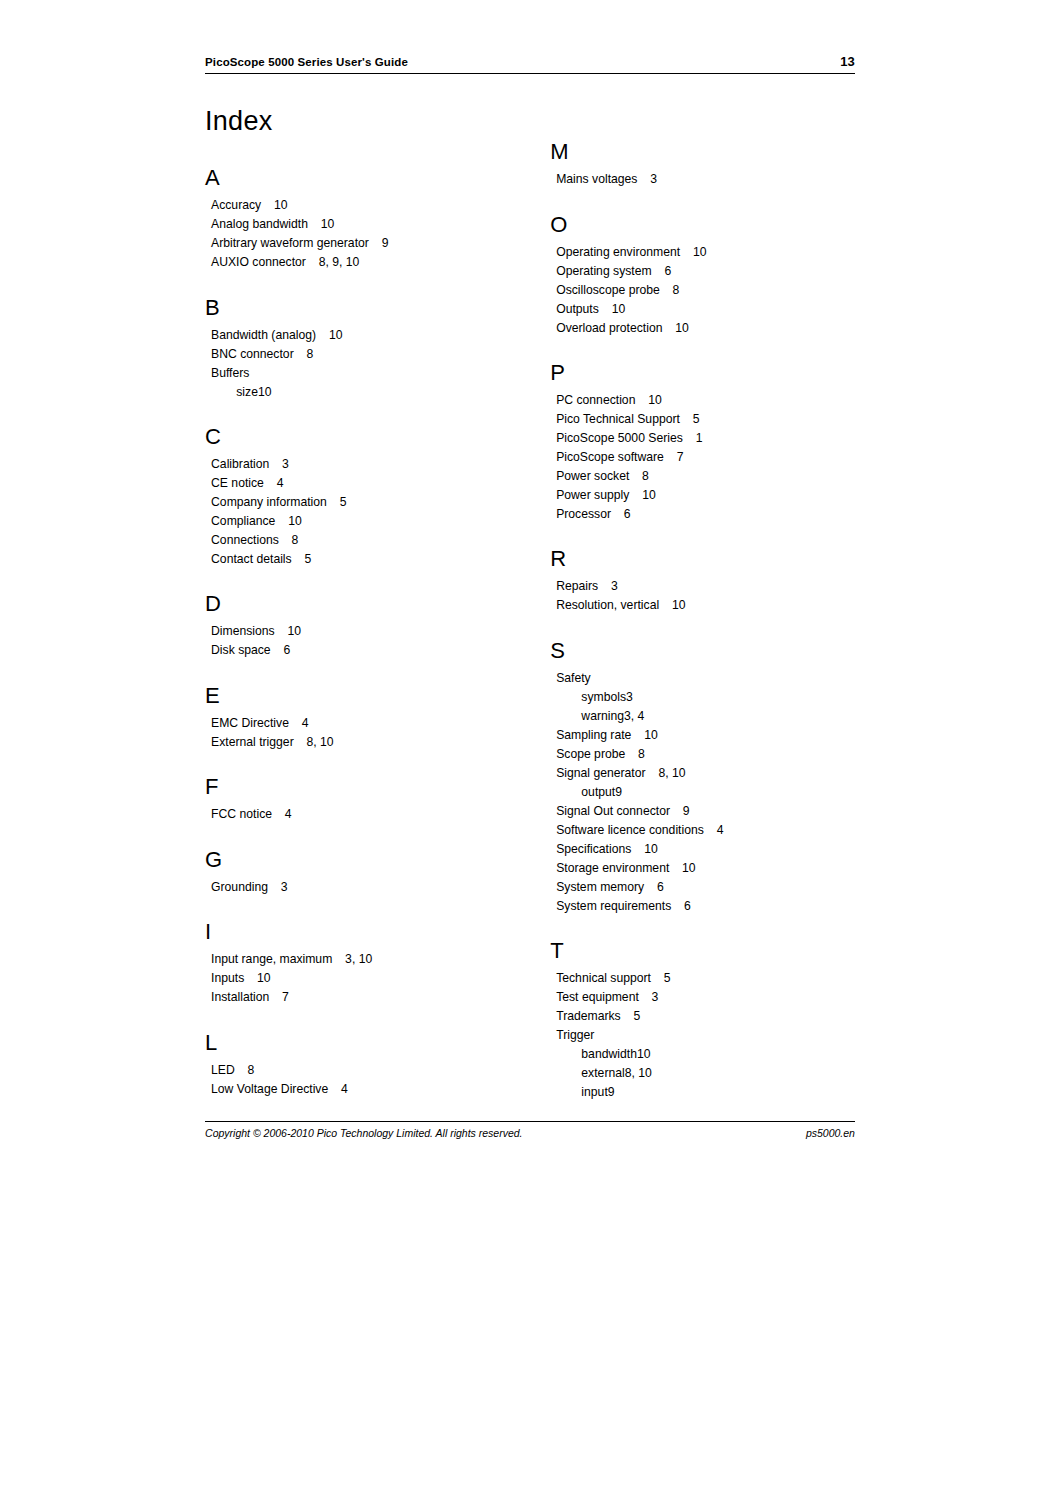PicoScope 5000 Series User's Guide 13
Index
A
Accuracy10
Analog bandwidth10
Arbitrary waveform generator9
AUXIO connector8, 9, 10
B
Bandwidth (analog)10
BNC connector8
Buffers
size10
C
Calibration3
CE notice4
Company information5
Compliance10
Connections8
Contact details5
D
Dimensions10
Disk space6
E
EMC Directive4
External trigger8, 10
F
FCC notice4
G
Grounding3
I
Input range, maximum3, 10
Inputs10
Installation7
L
LED8
Low Voltage Directive4
M
Mains voltages3
O
Operating environment10
Operating system6
Oscilloscope probe8
Outputs10
Overload protection10
P
PC connection10
Pico Technical Support5
PicoScope 5000 Series1
PicoScope software7
Power socket8
Power supply10
Processor6
R
Repairs3
Resolution, vertical10
S
Safety
symbols3
warning3, 4
Sampling rate10
Scope probe8
Signal generator8, 10
output9
Signal Out connector9
Software licence conditions4
Specifications10
Storage environment10
System memory6
System requirements6
T
Technical support5
Test equipment3
Trademarks5
Trigger
bandwidth10
external8, 10
input9
Copyright © 2006-2010 Pico Technology Limited. All rights reserved. ps5000.en